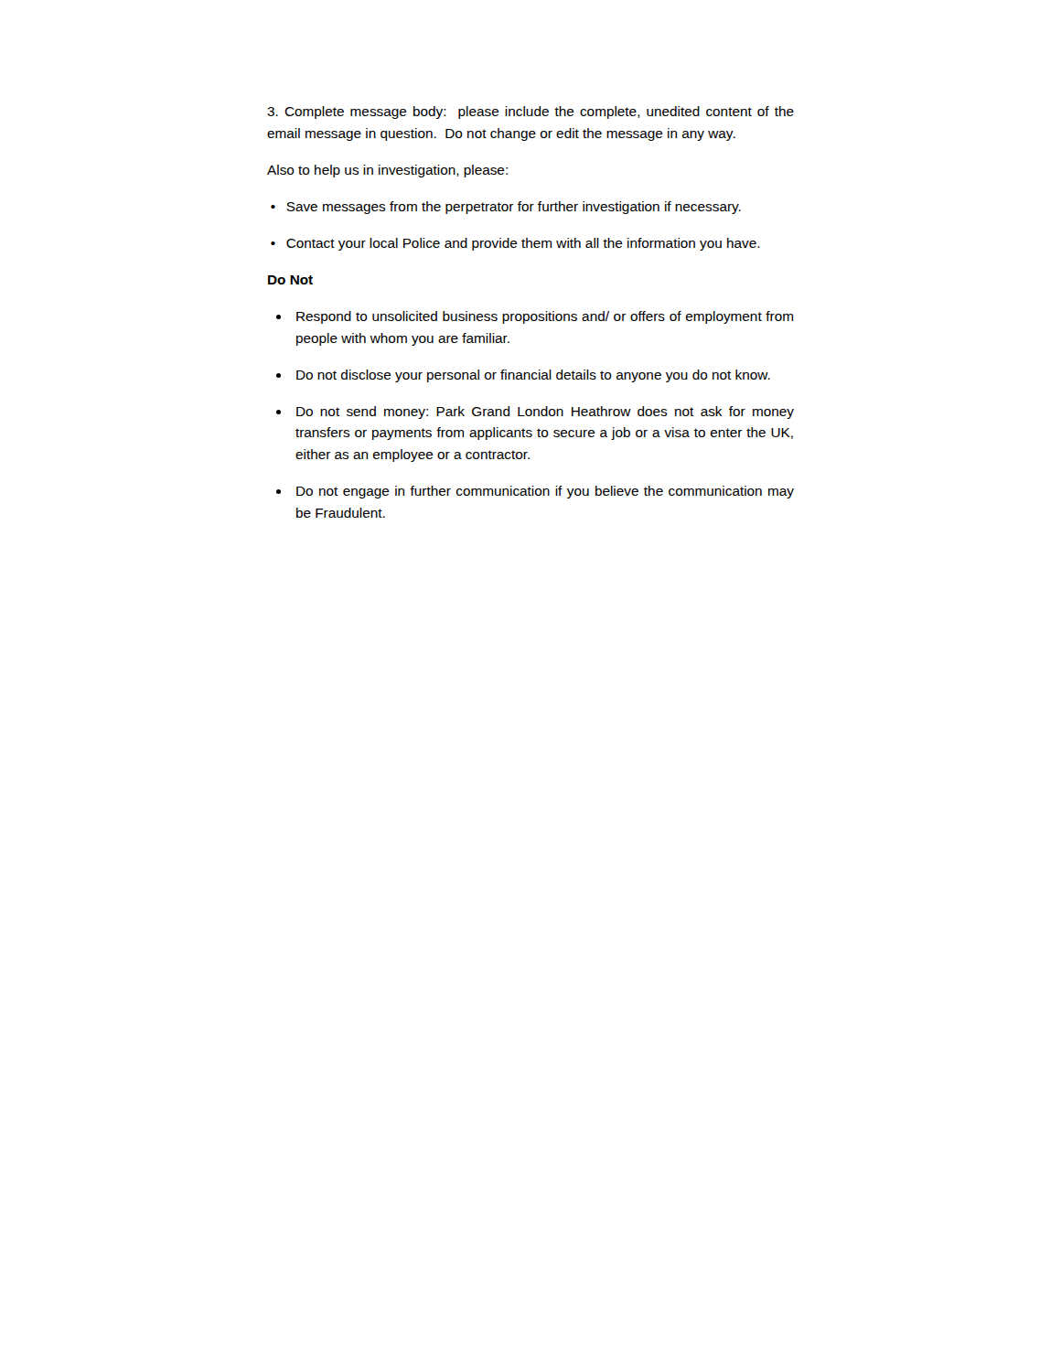3. Complete message body: please include the complete, unedited content of the email message in question. Do not change or edit the message in any way.
Also to help us in investigation, please:
Save messages from the perpetrator for further investigation if necessary.
Contact your local Police and provide them with all the information you have.
Do Not
Respond to unsolicited business propositions and/ or offers of employment from people with whom you are familiar.
Do not disclose your personal or financial details to anyone you do not know.
Do not send money: Park Grand London Heathrow does not ask for money transfers or payments from applicants to secure a job or a visa to enter the UK, either as an employee or a contractor.
Do not engage in further communication if you believe the communication may be Fraudulent.